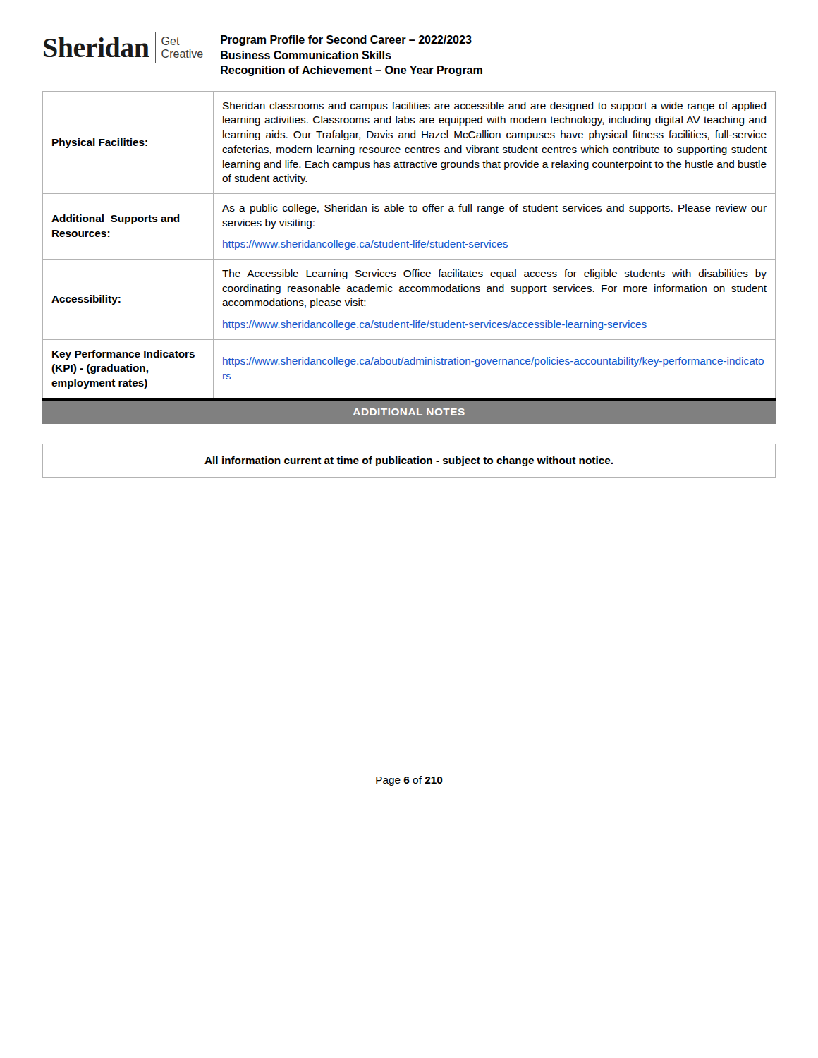Sheridan Get
Creative
Program Profile for Second Career – 2022/2023
Business Communication Skills
Recognition of Achievement – One Year Program
| Physical Facilities: | Sheridan classrooms and campus facilities are accessible and are designed to support a wide range of applied learning activities. Classrooms and labs are equipped with modern technology, including digital AV teaching and learning aids. Our Trafalgar, Davis and Hazel McCallion campuses have physical fitness facilities, full-service cafeterias, modern learning resource centres and vibrant student centres which contribute to supporting student learning and life. Each campus has attractive grounds that provide a relaxing counterpoint to the hustle and bustle of student activity. |
| Additional Supports and Resources: | As a public college, Sheridan is able to offer a full range of student services and supports. Please review our services by visiting: https://www.sheridancollege.ca/student-life/student-services |
| Accessibility: | The Accessible Learning Services Office facilitates equal access for eligible students with disabilities by coordinating reasonable academic accommodations and support services. For more information on student accommodations, please visit: https://www.sheridancollege.ca/student-life/student-services/accessible-learning-services |
| Key Performance Indicators (KPI) - (graduation, employment rates) | https://www.sheridancollege.ca/about/administration-governance/policies-accountability/key-performance-indicators |
| ADDITIONAL NOTES |
All information current at time of publication - subject to change without notice.
Page 6 of 210